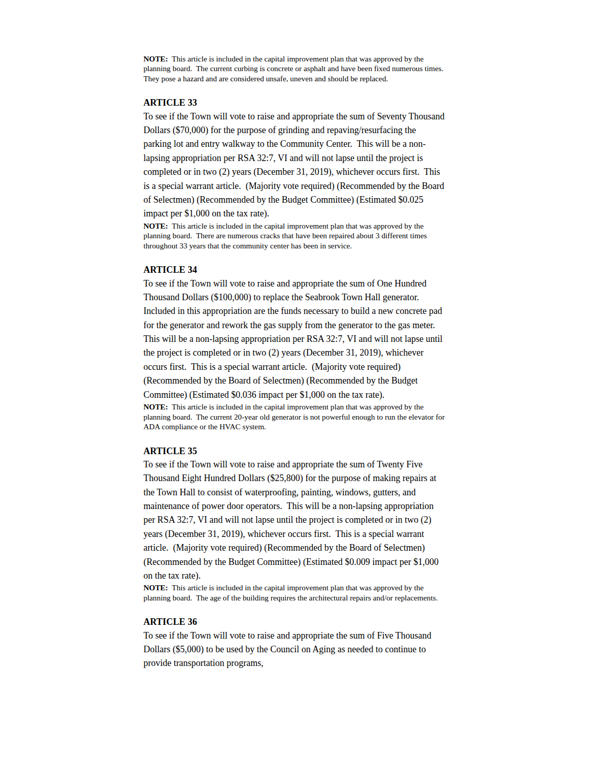NOTE: This article is included in the capital improvement plan that was approved by the planning board. The current curbing is concrete or asphalt and have been fixed numerous times. They pose a hazard and are considered unsafe, uneven and should be replaced.
ARTICLE 33
To see if the Town will vote to raise and appropriate the sum of Seventy Thousand Dollars ($70,000) for the purpose of grinding and repaving/resurfacing the parking lot and entry walkway to the Community Center. This will be a non-lapsing appropriation per RSA 32:7, VI and will not lapse until the project is completed or in two (2) years (December 31, 2019), whichever occurs first. This is a special warrant article. (Majority vote required) (Recommended by the Board of Selectmen) (Recommended by the Budget Committee) (Estimated $0.025 impact per $1,000 on the tax rate).
NOTE: This article is included in the capital improvement plan that was approved by the planning board. There are numerous cracks that have been repaired about 3 different times throughout 33 years that the community center has been in service.
ARTICLE 34
To see if the Town will vote to raise and appropriate the sum of One Hundred Thousand Dollars ($100,000) to replace the Seabrook Town Hall generator. Included in this appropriation are the funds necessary to build a new concrete pad for the generator and rework the gas supply from the generator to the gas meter. This will be a non-lapsing appropriation per RSA 32:7, VI and will not lapse until the project is completed or in two (2) years (December 31, 2019), whichever occurs first. This is a special warrant article. (Majority vote required) (Recommended by the Board of Selectmen) (Recommended by the Budget Committee) (Estimated $0.036 impact per $1,000 on the tax rate).
NOTE: This article is included in the capital improvement plan that was approved by the planning board. The current 20-year old generator is not powerful enough to run the elevator for ADA compliance or the HVAC system.
ARTICLE 35
To see if the Town will vote to raise and appropriate the sum of Twenty Five Thousand Eight Hundred Dollars ($25,800) for the purpose of making repairs at the Town Hall to consist of waterproofing, painting, windows, gutters, and maintenance of power door operators. This will be a non-lapsing appropriation per RSA 32:7, VI and will not lapse until the project is completed or in two (2) years (December 31, 2019), whichever occurs first. This is a special warrant article. (Majority vote required) (Recommended by the Board of Selectmen) (Recommended by the Budget Committee) (Estimated $0.009 impact per $1,000 on the tax rate).
NOTE: This article is included in the capital improvement plan that was approved by the planning board. The age of the building requires the architectural repairs and/or replacements.
ARTICLE 36
To see if the Town will vote to raise and appropriate the sum of Five Thousand Dollars ($5,000) to be used by the Council on Aging as needed to continue to provide transportation programs,